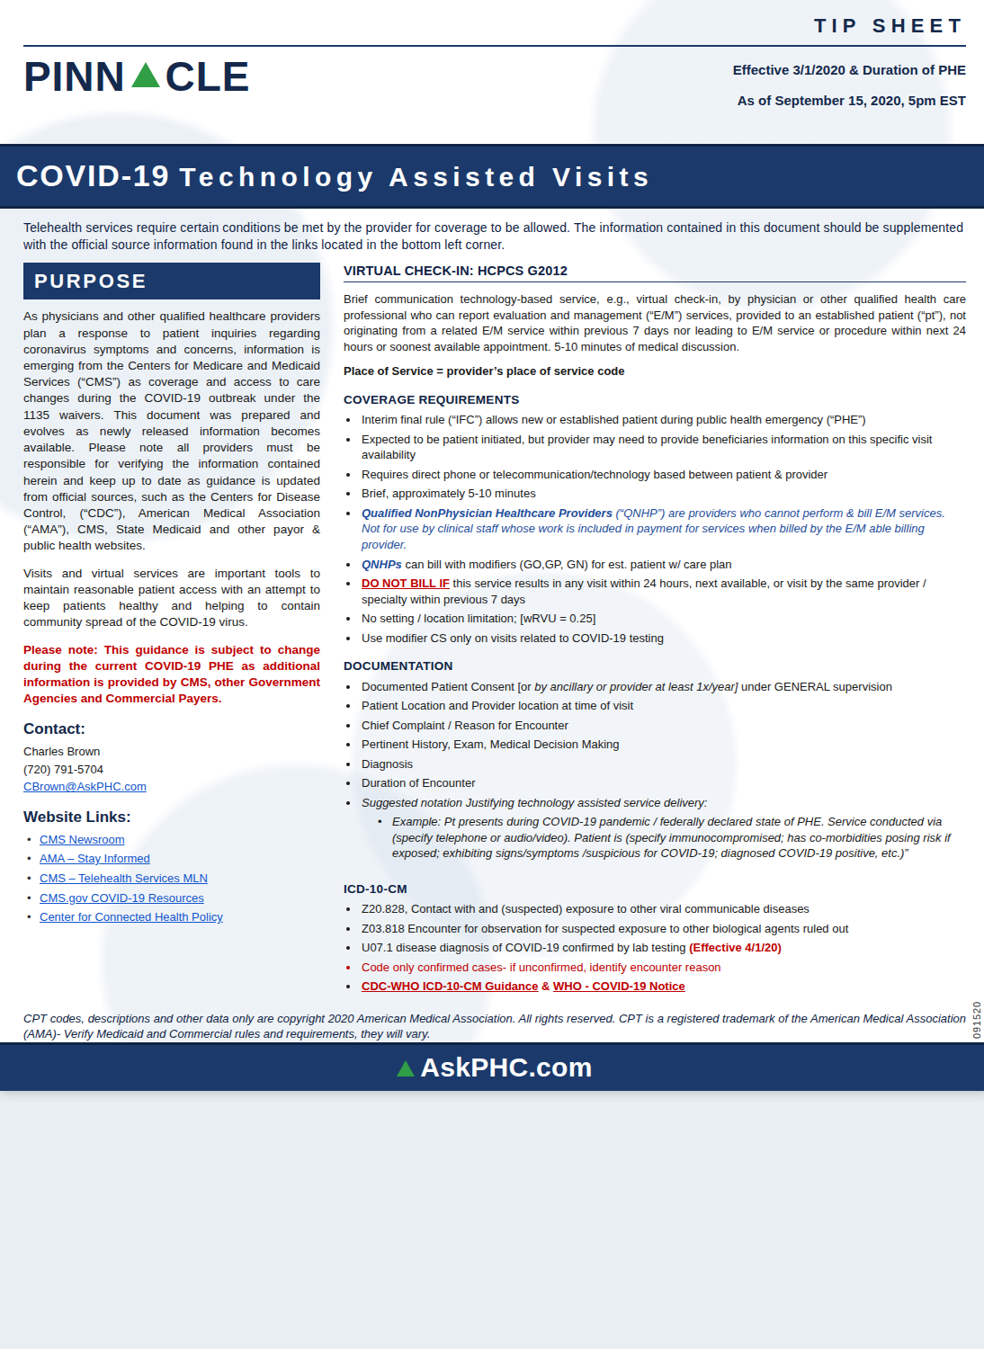TIP SHEET
PINN CLE
Effective 3/1/2020 & Duration of PHE
As of September 15, 2020, 5pm EST
COVID-19 Technology Assisted Visits
Telehealth services require certain conditions be met by the provider for coverage to be allowed. The information contained in this document should be supplemented with the official source information found in the links located in the bottom left corner.
PURPOSE
As physicians and other qualified healthcare providers plan a response to patient inquiries regarding coronavirus symptoms and concerns, information is emerging from the Centers for Medicare and Medicaid Services (“CMS”) as coverage and access to care changes during the COVID-19 outbreak under the 1135 waivers. This document was prepared and evolves as newly released information becomes available. Please note all providers must be responsible for verifying the information contained herein and keep up to date as guidance is updated from official sources, such as the Centers for Disease Control, (“CDC”), American Medical Association (“AMA”), CMS, State Medicaid and other payor & public health websites.
Visits and virtual services are important tools to maintain reasonable patient access with an attempt to keep patients healthy and helping to contain community spread of the COVID-19 virus.
Please note: This guidance is subject to change during the current COVID-19 PHE as additional information is provided by CMS, other Government Agencies and Commercial Payers.
Contact:
Charles Brown
(720) 791-5704
CBrown@AskPHC.com
Website Links:
CMS Newsroom
AMA – Stay Informed
CMS – Telehealth Services MLN
CMS.gov COVID-19 Resources
Center for Connected Health Policy
VIRTUAL CHECK-IN: HCPCS G2012
Brief communication technology-based service, e.g., virtual check-in, by physician or other qualified health care professional who can report evaluation and management (“E/M”) services, provided to an established patient (“pt”), not originating from a related E/M service within previous 7 days nor leading to E/M service or procedure within next 24 hours or soonest available appointment. 5-10 minutes of medical discussion.
Place of Service = provider’s place of service code
COVERAGE REQUIREMENTS
Interim final rule (“IFC”) allows new or established patient during public health emergency (“PHE”)
Expected to be patient initiated, but provider may need to provide beneficiaries information on this specific visit availability
Requires direct phone or telecommunication/technology based between patient & provider
Brief, approximately 5-10 minutes
Qualified NonPhysician Healthcare Providers (“QNHP”) are providers who cannot perform & bill E/M services. Not for use by clinical staff whose work is included in payment for services when billed by the E/M able billing provider.
QNHPs can bill with modifiers (GO,GP, GN) for est. patient w/ care plan
DO NOT BILL IF this service results in any visit within 24 hours, next available, or visit by the same provider / specialty within previous 7 days
No setting / location limitation; [wRVU = 0.25]
Use modifier CS only on visits related to COVID-19 testing
DOCUMENTATION
Documented Patient Consent [or by ancillary or provider at least 1x/year] under GENERAL supervision
Patient Location and Provider location at time of visit
Chief Complaint / Reason for Encounter
Pertinent History, Exam, Medical Decision Making
Diagnosis
Duration of Encounter
Suggested notation Justifying technology assisted service delivery:
Example: Pt presents during COVID-19 pandemic / federally declared state of PHE. Service conducted via (specify telephone or audio/video). Patient is (specify immunocompromised; has co-morbidities posing risk if exposed; exhibiting signs/symptoms /suspicious for COVID-19; diagnosed COVID-19 positive, etc.)”
ICD-10-CM
Z20.828, Contact with and (suspected) exposure to other viral communicable diseases
Z03.818 Encounter for observation for suspected exposure to other biological agents ruled out
U07.1 disease diagnosis of COVID-19 confirmed by lab testing (Effective 4/1/20)
Code only confirmed cases- if unconfirmed, identify encounter reason
CDC-WHO ICD-10-CM Guidance & WHO - COVID-19 Notice
CPT codes, descriptions and other data only are copyright 2020 American Medical Association. All rights reserved. CPT is a registered trademark of the American Medical Association (AMA)- Verify Medicaid and Commercial rules and requirements, they will vary.
091520
AskPHC.com